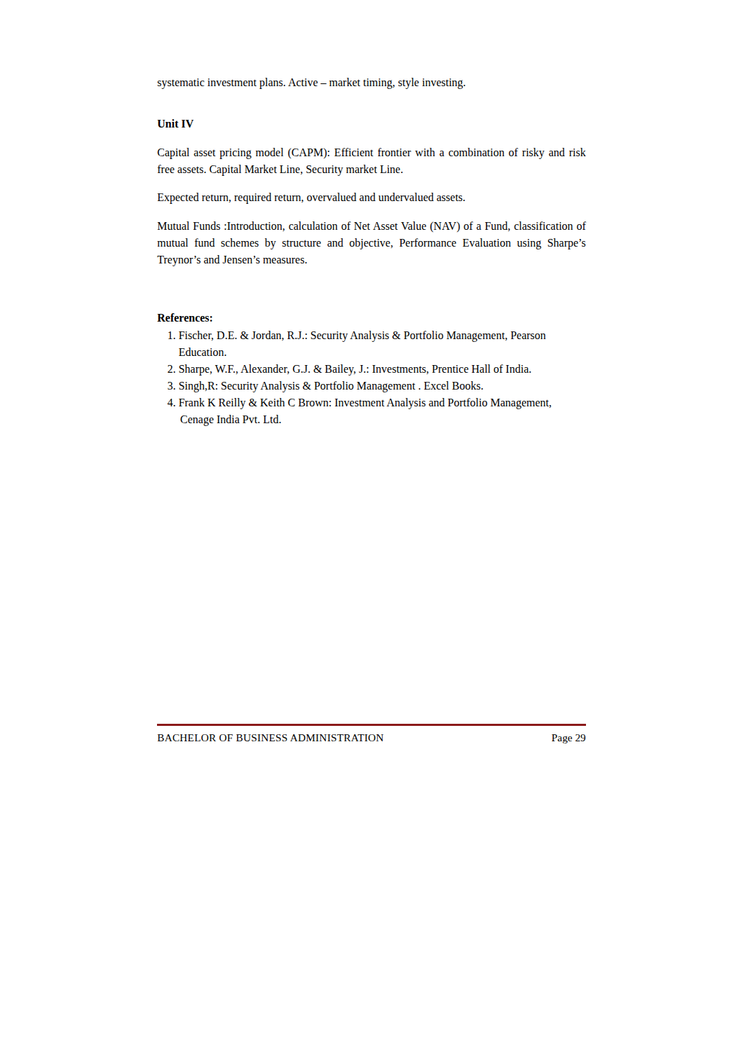systematic investment plans. Active – market timing, style investing.
Unit IV
Capital asset pricing model (CAPM): Efficient frontier with a combination of risky and risk free assets. Capital Market Line, Security market Line.
Expected return, required return, overvalued and undervalued assets.
Mutual Funds :Introduction, calculation of Net Asset Value (NAV) of a Fund, classification of mutual fund schemes by structure and objective, Performance Evaluation using Sharpe’s Treynor’s and Jensen’s measures.
References:
Fischer, D.E. & Jordan, R.J.: Security Analysis & Portfolio Management, Pearson Education.
Sharpe, W.F., Alexander, G.J. & Bailey, J.: Investments, Prentice Hall of India.
Singh,R: Security Analysis & Portfolio Management . Excel Books.
Frank K Reilly & Keith C Brown: Investment Analysis and Portfolio Management,Cenage India Pvt. Ltd.
BACHELOR OF BUSINESS ADMINISTRATION Page 29